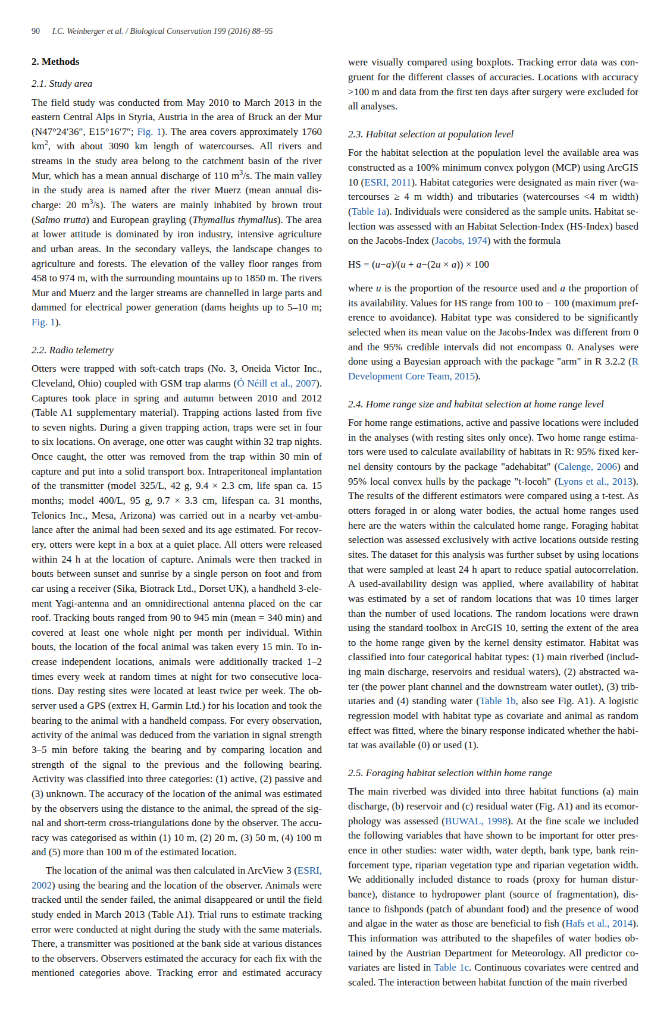90 I.C. Weinberger et al. / Biological Conservation 199 (2016) 88–95
2. Methods
2.1. Study area
The field study was conducted from May 2010 to March 2013 in the eastern Central Alps in Styria, Austria in the area of Bruck an der Mur (N47°24′36″, E15°16′7″; Fig. 1). The area covers approximately 1760 km2, with about 3090 km length of watercourses. All rivers and streams in the study area belong to the catchment basin of the river Mur, which has a mean annual discharge of 110 m3/s. The main valley in the study area is named after the river Muerz (mean annual discharge: 20 m3/s). The waters are mainly inhabited by brown trout (Salmo trutta) and European grayling (Thymallus thymallus). The area at lower attitude is dominated by iron industry, intensive agriculture and urban areas. In the secondary valleys, the landscape changes to agriculture and forests. The elevation of the valley floor ranges from 458 to 974 m, with the surrounding mountains up to 1850 m. The rivers Mur and Muerz and the larger streams are channelled in large parts and dammed for electrical power generation (dams heights up to 5–10 m; Fig. 1).
2.2. Radio telemetry
Otters were trapped with soft-catch traps (No. 3, Oneida Victor Inc., Cleveland, Ohio) coupled with GSM trap alarms (Ó Néill et al., 2007). Captures took place in spring and autumn between 2010 and 2012 (Table A1 supplementary material). Trapping actions lasted from five to seven nights. During a given trapping action, traps were set in four to six locations. On average, one otter was caught within 32 trap nights. Once caught, the otter was removed from the trap within 30 min of capture and put into a solid transport box. Intraperitoneal implantation of the transmitter (model 325/L, 42 g, 9.4 × 2.3 cm, life span ca. 15 months; model 400/L, 95 g, 9.7 × 3.3 cm, lifespan ca. 31 months, Telonics Inc., Mesa, Arizona) was carried out in a nearby vet-ambulance after the animal had been sexed and its age estimated. For recovery, otters were kept in a box at a quiet place. All otters were released within 24 h at the location of capture. Animals were then tracked in bouts between sunset and sunrise by a single person on foot and from car using a receiver (Sika, Biotrack Ltd., Dorset UK), a handheld 3-element Yagi-antenna and an omnidirectional antenna placed on the car roof. Tracking bouts ranged from 90 to 945 min (mean = 340 min) and covered at least one whole night per month per individual. Within bouts, the location of the focal animal was taken every 15 min. To increase independent locations, animals were additionally tracked 1–2 times every week at random times at night for two consecutive locations. Day resting sites were located at least twice per week. The observer used a GPS (extrex H, Garmin Ltd.) for his location and took the bearing to the animal with a handheld compass. For every observation, activity of the animal was deduced from the variation in signal strength 3–5 min before taking the bearing and by comparing location and strength of the signal to the previous and the following bearing. Activity was classified into three categories: (1) active, (2) passive and (3) unknown. The accuracy of the location of the animal was estimated by the observers using the distance to the animal, the spread of the signal and short-term cross-triangulations done by the observer. The accuracy was categorised as within (1) 10 m, (2) 20 m, (3) 50 m, (4) 100 m and (5) more than 100 m of the estimated location.
The location of the animal was then calculated in ArcView 3 (ESRI, 2002) using the bearing and the location of the observer. Animals were tracked until the sender failed, the animal disappeared or until the field study ended in March 2013 (Table A1). Trial runs to estimate tracking error were conducted at night during the study with the same materials. There, a transmitter was positioned at the bank side at various distances to the observers. Observers estimated the accuracy for each fix with the mentioned categories above. Tracking error and estimated accuracy were visually compared using boxplots. Tracking error data was congruent for the different classes of accuracies. Locations with accuracy >100 m and data from the first ten days after surgery were excluded for all analyses.
2.3. Habitat selection at population level
For the habitat selection at the population level the available area was constructed as a 100% minimum convex polygon (MCP) using ArcGIS 10 (ESRI, 2011). Habitat categories were designated as main river (watercourses ≥ 4 m width) and tributaries (watercourses <4 m width) (Table 1a). Individuals were considered as the sample units. Habitat selection was assessed with an Habitat Selection-Index (HS-Index) based on the Jacobs-Index (Jacobs, 1974) with the formula
HS = (u−a)/(u + a−(2u × a)) × 100
where u is the proportion of the resource used and a the proportion of its availability. Values for HS range from 100 to − 100 (maximum preference to avoidance). Habitat type was considered to be significantly selected when its mean value on the Jacobs-Index was different from 0 and the 95% credible intervals did not encompass 0. Analyses were done using a Bayesian approach with the package "arm" in R 3.2.2 (R Development Core Team, 2015).
2.4. Home range size and habitat selection at home range level
For home range estimations, active and passive locations were included in the analyses (with resting sites only once). Two home range estimators were used to calculate availability of habitats in R: 95% fixed kernel density contours by the package "adehabitat" (Calenge, 2006) and 95% local convex hulls by the package "t-locoh" (Lyons et al., 2013). The results of the different estimators were compared using a t-test. As otters foraged in or along water bodies, the actual home ranges used here are the waters within the calculated home range. Foraging habitat selection was assessed exclusively with active locations outside resting sites. The dataset for this analysis was further subset by using locations that were sampled at least 24 h apart to reduce spatial autocorrelation. A used-availability design was applied, where availability of habitat was estimated by a set of random locations that was 10 times larger than the number of used locations. The random locations were drawn using the standard toolbox in ArcGIS 10, setting the extent of the area to the home range given by the kernel density estimator. Habitat was classified into four categorical habitat types: (1) main riverbed (including main discharge, reservoirs and residual waters), (2) abstracted water (the power plant channel and the downstream water outlet), (3) tributaries and (4) standing water (Table 1b, also see Fig. A1). A logistic regression model with habitat type as covariate and animal as random effect was fitted, where the binary response indicated whether the habitat was available (0) or used (1).
2.5. Foraging habitat selection within home range
The main riverbed was divided into three habitat functions (a) main discharge, (b) reservoir and (c) residual water (Fig. A1) and its ecomorphology was assessed (BUWAL, 1998). At the fine scale we included the following variables that have shown to be important for otter presence in other studies: water width, water depth, bank type, bank reinforcement type, riparian vegetation type and riparian vegetation width. We additionally included distance to roads (proxy for human disturbance), distance to hydropower plant (source of fragmentation), distance to fishponds (patch of abundant food) and the presence of wood and algae in the water as those are beneficial to fish (Hafs et al., 2014). This information was attributed to the shapefiles of water bodies obtained by the Austrian Department for Meteorology. All predictor covariates are listed in Table 1c. Continuous covariates were centred and scaled. The interaction between habitat function of the main riverbed